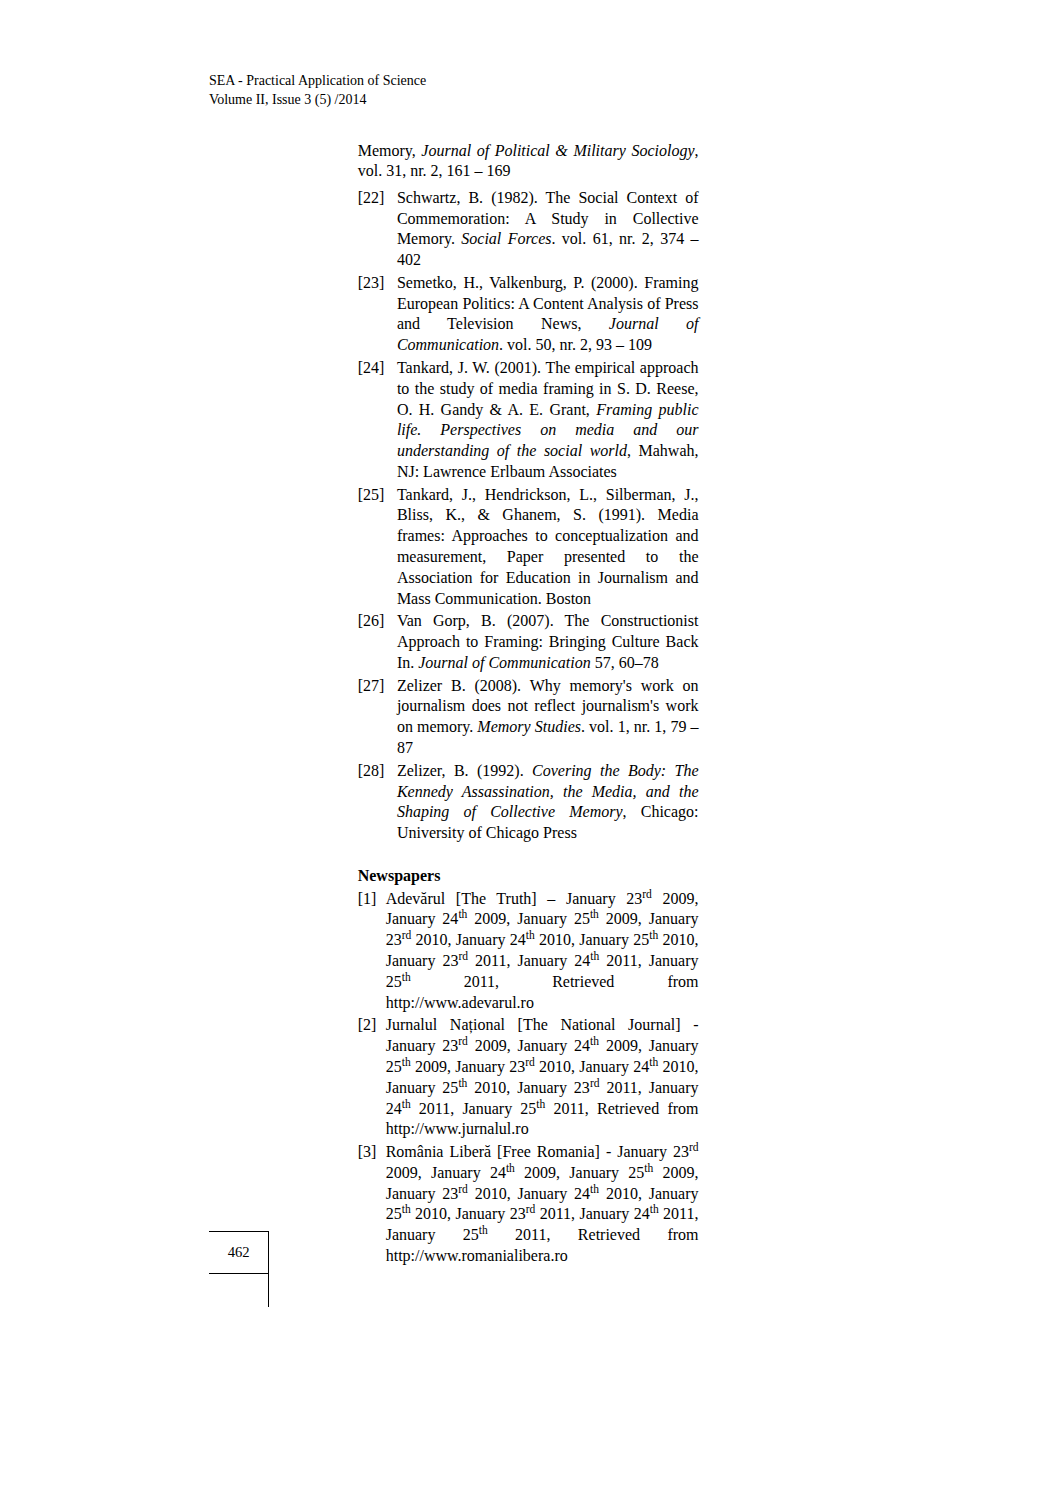SEA - Practical Application of Science
Volume II, Issue 3 (5) /2014
Memory, Journal of Political & Military Sociology, vol. 31, nr. 2, 161 – 169
[22] Schwartz, B. (1982). The Social Context of Commemoration: A Study in Collective Memory. Social Forces. vol. 61, nr. 2, 374 – 402
[23] Semetko, H., Valkenburg, P. (2000). Framing European Politics: A Content Analysis of Press and Television News, Journal of Communication. vol. 50, nr. 2, 93 – 109
[24] Tankard, J. W. (2001). The empirical approach to the study of media framing in S. D. Reese, O. H. Gandy & A. E. Grant, Framing public life. Perspectives on media and our understanding of the social world, Mahwah, NJ: Lawrence Erlbaum Associates
[25] Tankard, J., Hendrickson, L., Silberman, J., Bliss, K., & Ghanem, S. (1991). Media frames: Approaches to conceptualization and measurement, Paper presented to the Association for Education in Journalism and Mass Communication. Boston
[26] Van Gorp, B. (2007). The Constructionist Approach to Framing: Bringing Culture Back In. Journal of Communication 57, 60–78
[27] Zelizer B. (2008). Why memory's work on journalism does not reflect journalism's work on memory. Memory Studies. vol. 1, nr. 1, 79 – 87
[28] Zelizer, B. (1992). Covering the Body: The Kennedy Assassination, the Media, and the Shaping of Collective Memory, Chicago: University of Chicago Press
Newspapers
[1] Adevărul [The Truth] – January 23rd 2009, January 24th 2009, January 25th 2009, January 23rd 2010, January 24th 2010, January 25th 2010, January 23rd 2011, January 24th 2011, January 25th 2011, Retrieved from http://www.adevarul.ro
[2] Jurnalul Național [The National Journal] - January 23rd 2009, January 24th 2009, January 25th 2009, January 23rd 2010, January 24th 2010, January 25th 2010, January 23rd 2011, January 24th 2011, January 25th 2011, Retrieved from http://www.jurnalul.ro
[3] România Liberă [Free Romania] - January 23rd 2009, January 24th 2009, January 25th 2009, January 23rd 2010, January 24th 2010, January 25th 2010, January 23rd 2011, January 24th 2011, January 25th 2011, Retrieved from http://www.romanialibera.ro
462